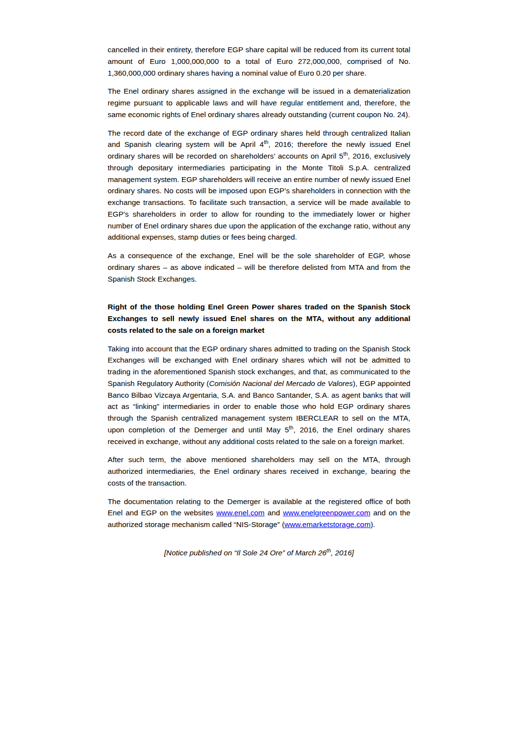cancelled in their entirety, therefore EGP share capital will be reduced from its current total amount of Euro 1,000,000,000 to a total of Euro 272,000,000, comprised of No. 1,360,000,000 ordinary shares having a nominal value of Euro 0.20 per share.
The Enel ordinary shares assigned in the exchange will be issued in a dematerialization regime pursuant to applicable laws and will have regular entitlement and, therefore, the same economic rights of Enel ordinary shares already outstanding (current coupon No. 24).
The record date of the exchange of EGP ordinary shares held through centralized Italian and Spanish clearing system will be April 4th, 2016; therefore the newly issued Enel ordinary shares will be recorded on shareholders’ accounts on April 5th, 2016, exclusively through depositary intermediaries participating in the Monte Titoli S.p.A. centralized management system. EGP shareholders will receive an entire number of newly issued Enel ordinary shares. No costs will be imposed upon EGP’s shareholders in connection with the exchange transactions. To facilitate such transaction, a service will be made available to EGP’s shareholders in order to allow for rounding to the immediately lower or higher number of Enel ordinary shares due upon the application of the exchange ratio, without any additional expenses, stamp duties or fees being charged.
As a consequence of the exchange, Enel will be the sole shareholder of EGP, whose ordinary shares – as above indicated – will be therefore delisted from MTA and from the Spanish Stock Exchanges.
Right of the those holding Enel Green Power shares traded on the Spanish Stock Exchanges to sell newly issued Enel shares on the MTA, without any additional costs related to the sale on a foreign market
Taking into account that the EGP ordinary shares admitted to trading on the Spanish Stock Exchanges will be exchanged with Enel ordinary shares which will not be admitted to trading in the aforementioned Spanish stock exchanges, and that, as communicated to the Spanish Regulatory Authority (Comisión Nacional del Mercado de Valores), EGP appointed Banco Bilbao Vizcaya Argentaria, S.A. and Banco Santander, S.A. as agent banks that will act as “linking” intermediaries in order to enable those who hold EGP ordinary shares through the Spanish centralized management system IBERCLEAR to sell on the MTA, upon completion of the Demerger and until May 5th, 2016, the Enel ordinary shares received in exchange, without any additional costs related to the sale on a foreign market.
After such term, the above mentioned shareholders may sell on the MTA, through authorized intermediaries, the Enel ordinary shares received in exchange, bearing the costs of the transaction.
The documentation relating to the Demerger is available at the registered office of both Enel and EGP on the websites www.enel.com and www.enelgreenpower.com and on the authorized storage mechanism called “NIS-Storage” (www.emarketstorage.com).
[Notice published on “Il Sole 24 Ore” of March 26th, 2016]